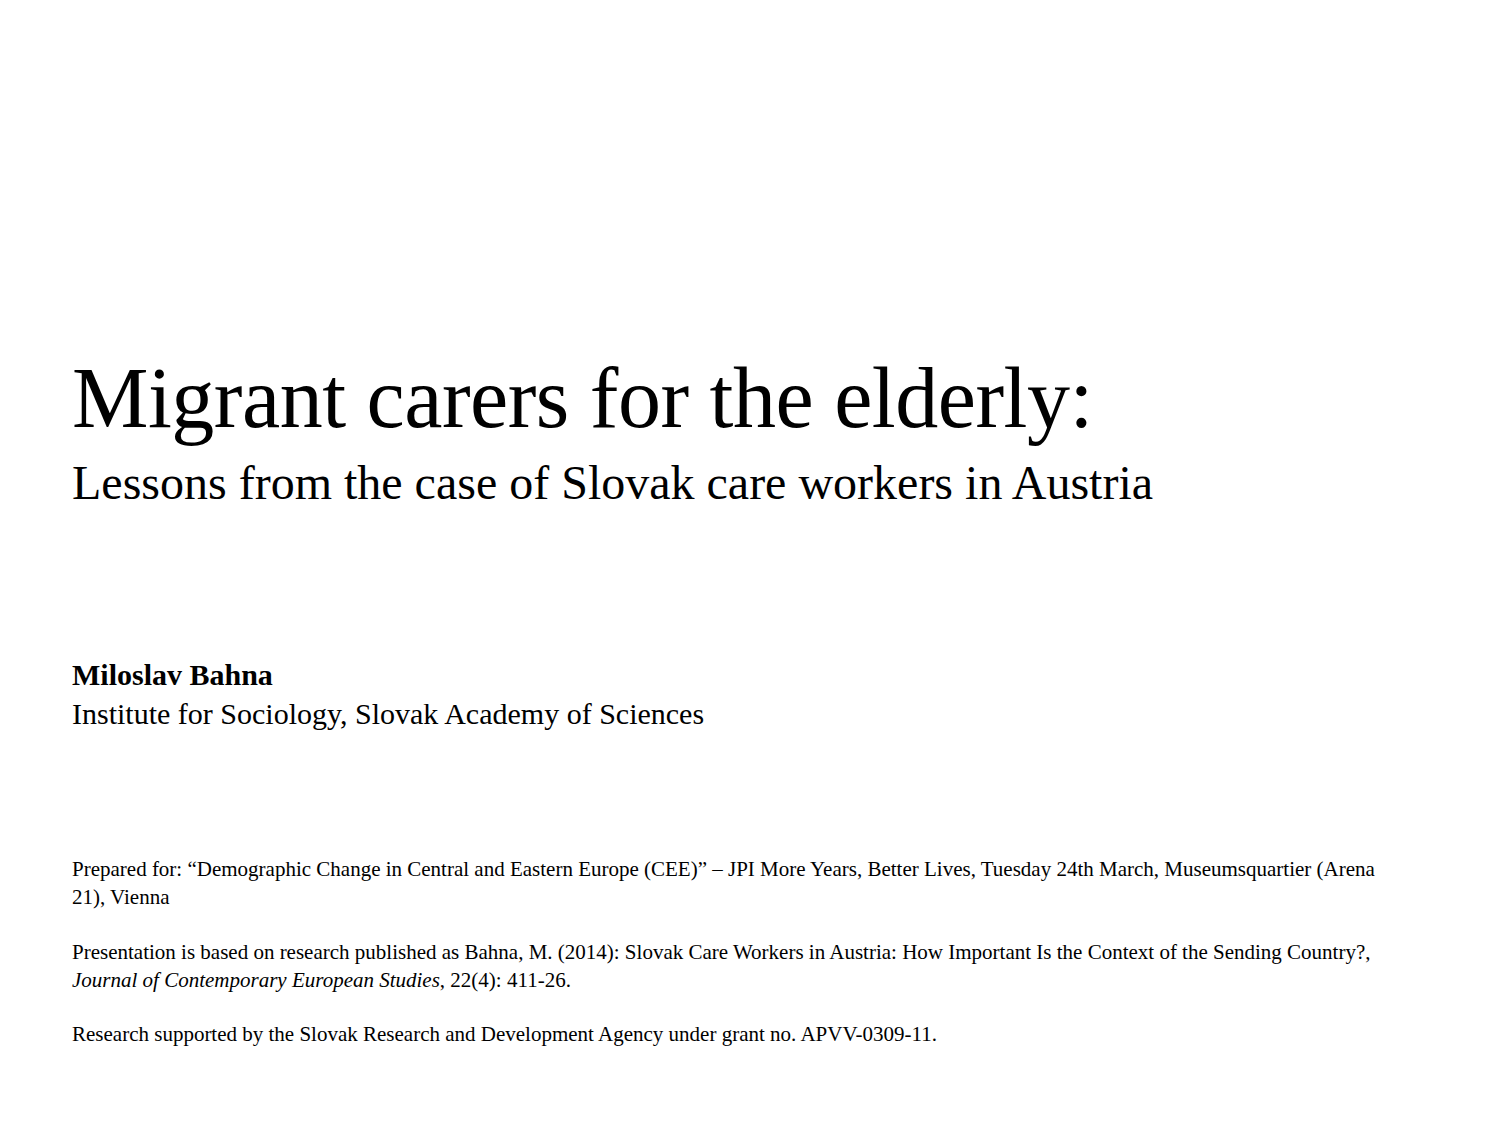Migrant carers for the elderly:
Lessons from the case of Slovak care workers in Austria
Miloslav Bahna
Institute for Sociology, Slovak Academy of Sciences
Prepared for: “Demographic Change in Central and Eastern Europe (CEE)” – JPI More Years, Better Lives, Tuesday 24th March, Museumsquartier (Arena 21), Vienna
Presentation is based on research published as Bahna, M. (2014): Slovak Care Workers in Austria: How Important Is the Context of the Sending Country?, Journal of Contemporary European Studies, 22(4): 411-26.
Research supported by the Slovak Research and Development Agency under grant no. APVV-0309-11.